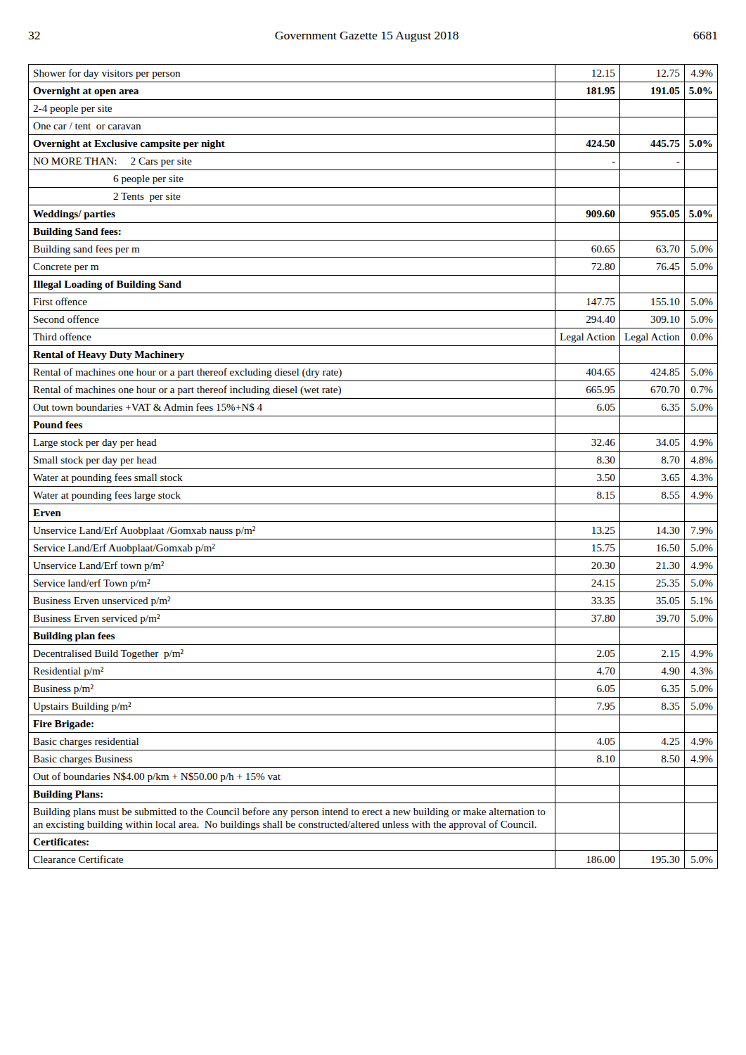32 Government Gazette 15 August 2018 6681
| Shower for day visitors per person | 12.15 | 12.75 | 4.9% |
| Overnight at open area | 181.95 | 191.05 | 5.0% |
| 2-4 people per site | | | |
| One car / tent or caravan | | | |
| Overnight at Exclusive campsite per night | 424.50 | 445.75 | 5.0% |
| NO MORE THAN: 2 Cars per site | - | - | |
| 6 people per site | | | |
| 2 Tents per site | | | |
| Weddings/ parties | 909.60 | 955.05 | 5.0% |
| Building Sand fees: | | | |
| Building sand fees per m | 60.65 | 63.70 | 5.0% |
| Concrete per m | 72.80 | 76.45 | 5.0% |
| Illegal Loading of Building Sand | | | |
| First offence | 147.75 | 155.10 | 5.0% |
| Second offence | 294.40 | 309.10 | 5.0% |
| Third offence | Legal Action | Legal Action | 0.0% |
| Rental of Heavy Duty Machinery | | | |
| Rental of machines one hour or a part thereof excluding diesel (dry rate) | 404.65 | 424.85 | 5.0% |
| Rental of machines one hour or a part thereof including diesel (wet rate) | 665.95 | 670.70 | 0.7% |
| Out town boundaries +VAT & Admin fees 15%+N$ 4 | 6.05 | 6.35 | 5.0% |
| Pound fees | | | |
| Large stock per day per head | 32.46 | 34.05 | 4.9% |
| Small stock per day per head | 8.30 | 8.70 | 4.8% |
| Water at pounding fees small stock | 3.50 | 3.65 | 4.3% |
| Water at pounding fees large stock | 8.15 | 8.55 | 4.9% |
| Erven | | | |
| Unservice Land/Erf Auobplaat /Gomxab nauss p/m² | 13.25 | 14.30 | 7.9% |
| Service Land/Erf Auobplaat/Gomxab p/m² | 15.75 | 16.50 | 5.0% |
| Unservice Land/Erf town p/m² | 20.30 | 21.30 | 4.9% |
| Service land/erf Town p/m² | 24.15 | 25.35 | 5.0% |
| Business Erven unserviced p/m² | 33.35 | 35.05 | 5.1% |
| Business Erven serviced p/m² | 37.80 | 39.70 | 5.0% |
| Building plan fees | | | |
| Decentralised Build Together p/m² | 2.05 | 2.15 | 4.9% |
| Residential p/m² | 4.70 | 4.90 | 4.3% |
| Business p/m² | 6.05 | 6.35 | 5.0% |
| Upstairs Building p/m² | 7.95 | 8.35 | 5.0% |
| Fire Brigade: | | | |
| Basic charges residential | 4.05 | 4.25 | 4.9% |
| Basic charges Business | 8.10 | 8.50 | 4.9% |
| Out of boundaries N$4.00 p/km + N$50.00 p/h + 15% vat | | | |
| Building Plans: | | | |
| Building plans must be submitted to the Council before any person intend to erect a new building or make alternation to an excisting building within local area. No buildings shall be constructed/altered unless with the approval of Council. | | | |
| Certificates: | | | |
| Clearance Certificate | 186.00 | 195.30 | 5.0% |